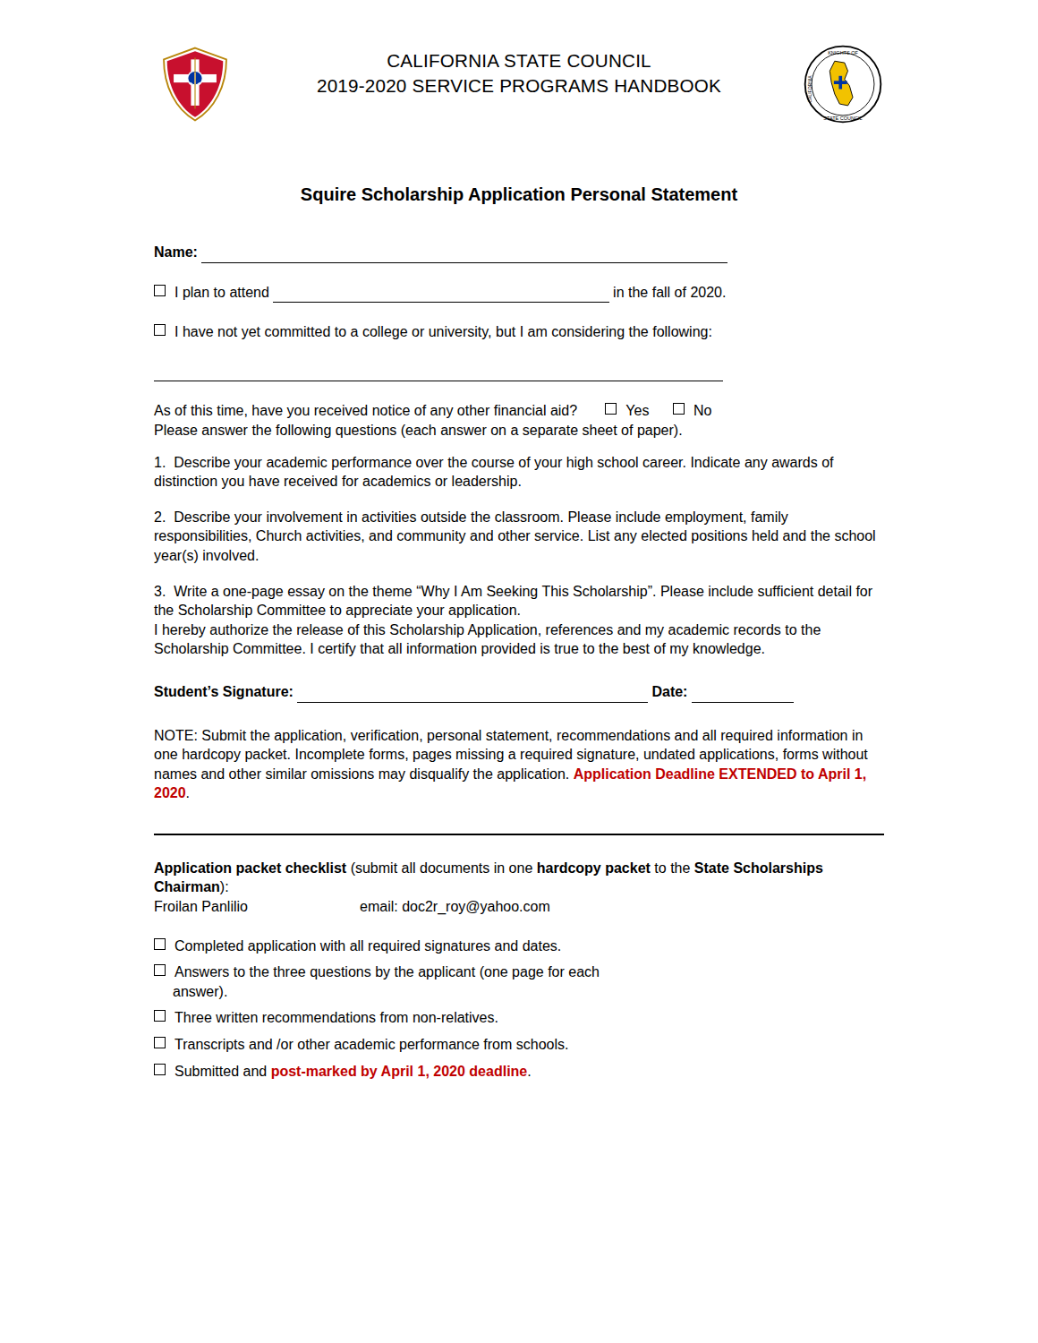CALIFORNIA STATE COUNCIL
2019-2020 SERVICE PROGRAMS HANDBOOK
KNIGHTS OF STATE COUNCIL CALIFORNIA
Squire Scholarship Application Personal Statement
Name:
I plan to attend in the fall of 2020.
I have not yet committed to a college or university, but I am considering the following:
As of this time, have you received notice of any other financial aid? Yes No
Please answer the following questions (each answer on a separate sheet of paper).
1. Describe your academic performance over the course of your high school career. Indicate any awards of distinction you have received for academics or leadership.
2. Describe your involvement in activities outside the classroom. Please include employment, family responsibilities, Church activities, and community and other service. List any elected positions held and the school year(s) involved.
3. Write a one-page essay on the theme “Why I Am Seeking This Scholarship”. Please include sufficient detail for the Scholarship Committee to appreciate your application.
I hereby authorize the release of this Scholarship Application, references and my academic records to the Scholarship Committee. I certify that all information provided is true to the best of my knowledge.
Student’s Signature: Date:
NOTE: Submit the application, verification, personal statement, recommendations and all required information in one hardcopy packet. Incomplete forms, pages missing a required signature, undated applications, forms without names and other similar omissions may disqualify the application. Application Deadline EXTENDED to April 1, 2020.
Application packet checklist (submit all documents in one hardcopy packet to the State Scholarships Chairman):
Froilan Panlilioemail: doc2r_roy@yahoo.com
Completed application with all required signatures and dates.
Answers to the three questions by the applicant (one page for eachanswer).
Three written recommendations from non-relatives.
Transcripts and /or other academic performance from schools.
Submitted and post-marked by April 1, 2020 deadline.